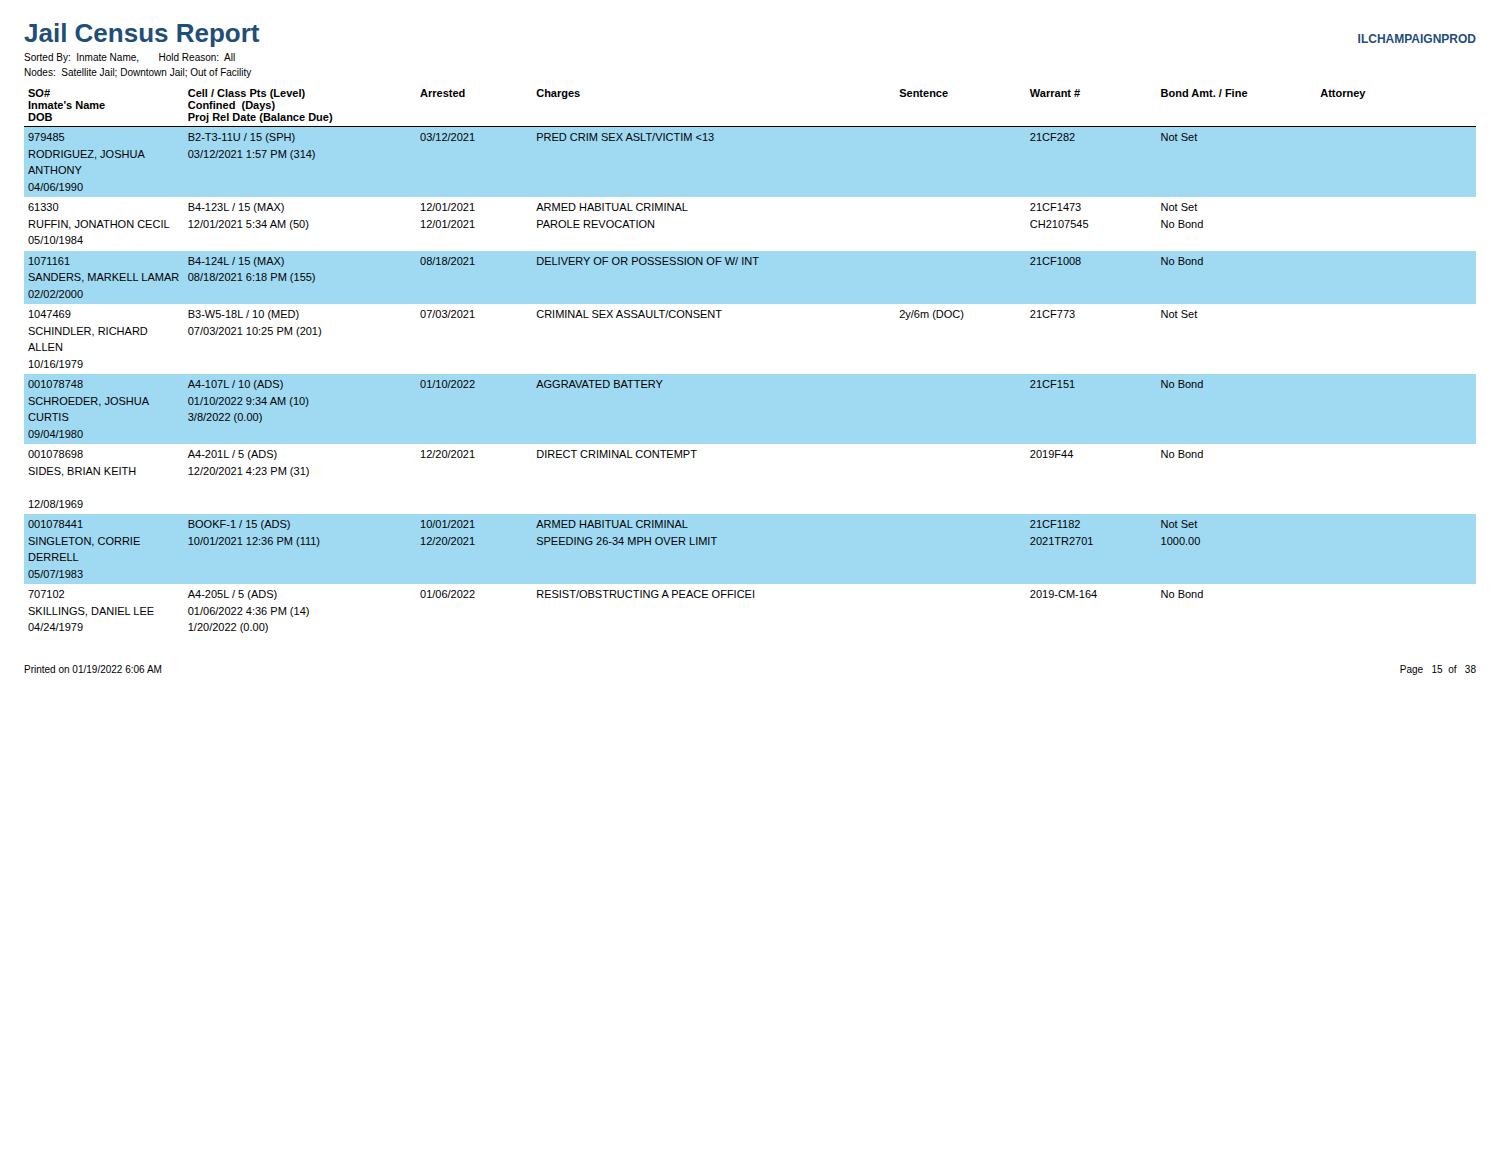ILCHAMPAIGNPROD
Jail Census Report
Sorted By: Inmate Name, Hold Reason: All
Nodes: Satellite Jail; Downtown Jail; Out of Facility
| SO# Inmate's Name DOB | Cell / Class Pts (Level) Confined (Days) Proj Rel Date (Balance Due) | Arrested | Charges | Sentence | Warrant # | Bond Amt. / Fine | Attorney |
| --- | --- | --- | --- | --- | --- | --- | --- |
| 979485 RODRIGUEZ, JOSHUA ANTHONY 04/06/1990 | B2-T3-11U / 15 (SPH) 03/12/2021 1:57 PM (314) | 03/12/2021 | PRED CRIM SEX ASLT/VICTIM <13 | | 21CF282 | Not Set | |
| 61330 RUFFIN, JONATHON CECIL 05/10/1984 | B4-123L / 15 (MAX) 12/01/2021 5:34 AM (50) | 12/01/2021 12/01/2021 | ARMED HABITUAL CRIMINAL PAROLE REVOCATION | | 21CF1473 CH2107545 | Not Set No Bond | |
| 1071161 SANDERS, MARKELL LAMAR 02/02/2000 | B4-124L / 15 (MAX) 08/18/2021 6:18 PM (155) | 08/18/2021 | DELIVERY OF OR POSSESSION OF W/ INT | | 21CF1008 | No Bond | |
| 1047469 SCHINDLER, RICHARD ALLEN 10/16/1979 | B3-W5-18L / 10 (MED) 07/03/2021 10:25 PM (201) | 07/03/2021 | CRIMINAL SEX ASSAULT/CONSENT | 2y/6m (DOC) | 21CF773 | Not Set | |
| 001078748 SCHROEDER, JOSHUA CURTIS 09/04/1980 | A4-107L / 10 (ADS) 01/10/2022 9:34 AM (10) 3/8/2022 (0.00) | 01/10/2022 | AGGRAVATED BATTERY | | 21CF151 | No Bond | |
| 001078698 SIDES, BRIAN KEITH 12/08/1969 | A4-201L / 5 (ADS) 12/20/2021 4:23 PM (31) | 12/20/2021 | DIRECT CRIMINAL CONTEMPT | | 2019F44 | No Bond | |
| 001078441 SINGLETON, CORRIE DERRELL 05/07/1983 | BOOKF-1 / 15 (ADS) 10/01/2021 12:36 PM (111) | 10/01/2021 12/20/2021 | ARMED HABITUAL CRIMINAL SPEEDING 26-34 MPH OVER LIMIT | | 21CF1182 2021TR2701 | Not Set 1000.00 | |
| 707102 SKILLINGS, DANIEL LEE 04/24/1979 | A4-205L / 5 (ADS) 01/06/2022 4:36 PM (14) 1/20/2022 (0.00) | 01/06/2022 | RESIST/OBSTRUCTING A PEACE OFFICEI | | 2019-CM-164 | No Bond | |
Printed on 01/19/2022 6:06 AM Page 15 of 38